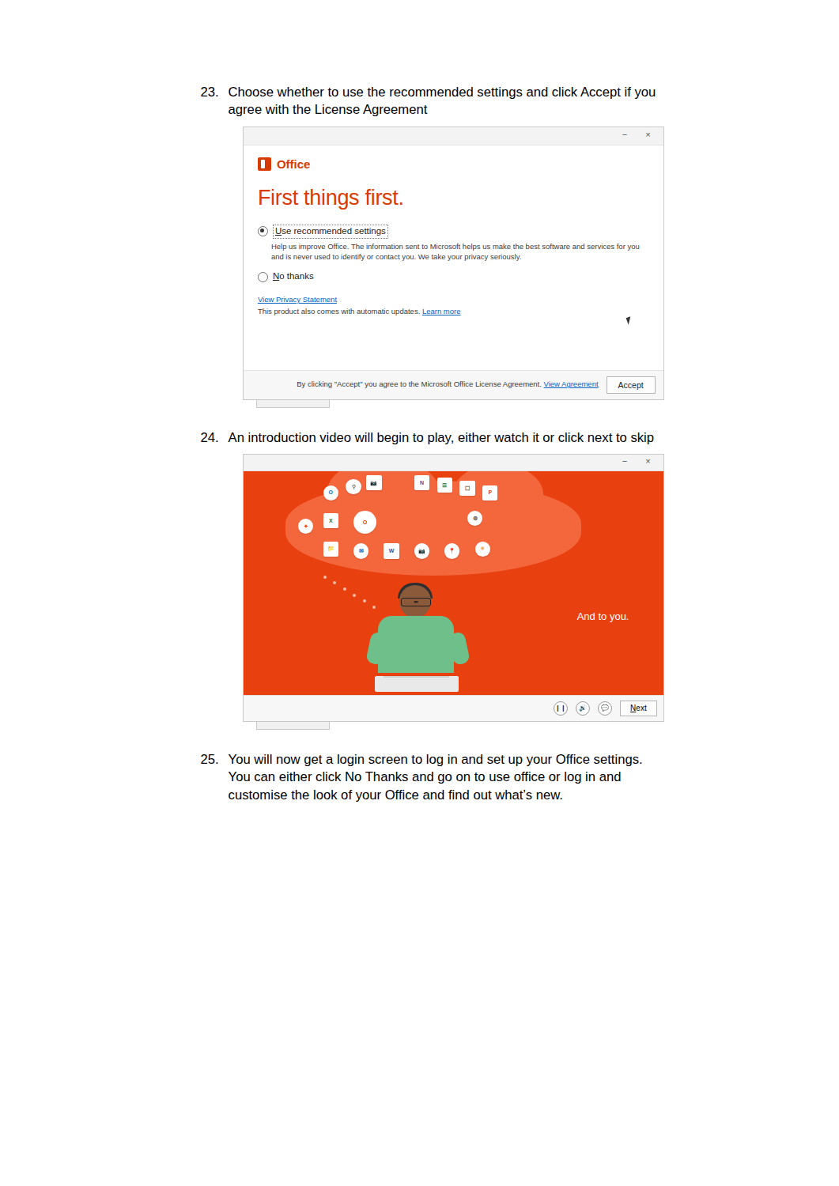23. Choose whether to use the recommended settings and click Accept if you agree with the License Agreement
− ×
Office
First things first.
Use recommended settings
Help us improve Office. The information sent to Microsoft helps us make the best software and services for you and is never used to identify or contact you. We take your privacy seriously.
No thanks
View Privacy Statement
This product also comes with automatic updates. Learn more
By clicking "Accept" you agree to the Microsoft Office License Agreement. View Agreement Accept
24. An introduction video will begin to play, either watch it or click next to skip
− ×
O ⚲ 📷 N ☰ ☐ P X O ⚙ ✦ 📁 ✉ W 📷 📍 ☀
And to you.
❙❙ 🔊 💬 Next
25. You will now get a login screen to log in and set up your Office settings. You can either click No Thanks and go on to use office or log in and customise the look of your Office and find out what’s new.